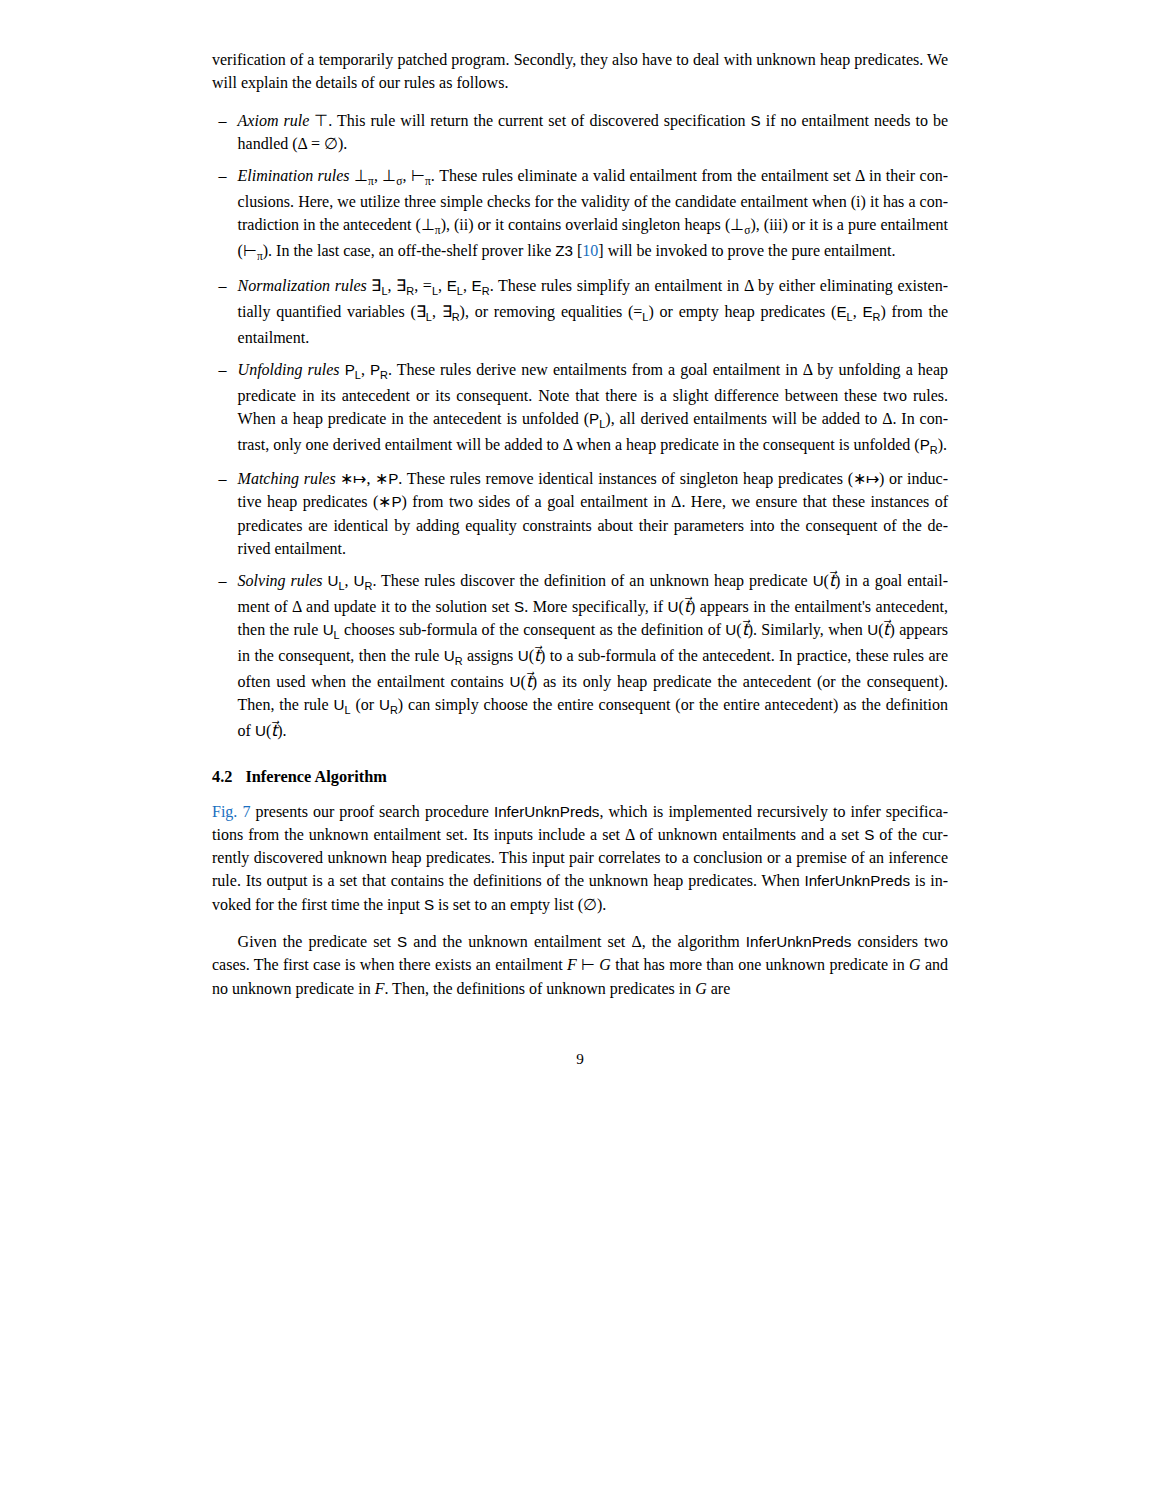verification of a temporarily patched program. Secondly, they also have to deal with unknown heap predicates. We will explain the details of our rules as follows.
Axiom rule ⊤. This rule will return the current set of discovered specification S if no entailment needs to be handled (Δ = ∅).
Elimination rules ⊥π, ⊥σ, ⊢π. These rules eliminate a valid entailment from the entailment set Δ in their conclusions. Here, we utilize three simple checks for the validity of the candidate entailment when (i) it has a contradiction in the antecedent (⊥π), (ii) or it contains overlaid singleton heaps (⊥σ), (iii) or it is a pure entailment (⊢π). In the last case, an off-the-shelf prover like Z3 [10] will be invoked to prove the pure entailment.
Normalization rules ∃L, ∃R, =L, EL, ER. These rules simplify an entailment in Δ by either eliminating existentially quantified variables (∃L, ∃R), or removing equalities (=L) or empty heap predicates (EL, ER) from the entailment.
Unfolding rules PL, PR. These rules derive new entailments from a goal entailment in Δ by unfolding a heap predicate in its antecedent or its consequent. Note that there is a slight difference between these two rules. When a heap predicate in the antecedent is unfolded (PL), all derived entailments will be added to Δ. In contrast, only one derived entailment will be added to Δ when a heap predicate in the consequent is unfolded (PR).
Matching rules ∗↦, ∗P. These rules remove identical instances of singleton heap predicates (∗↦) or inductive heap predicates (∗P) from two sides of a goal entailment in Δ. Here, we ensure that these instances of predicates are identical by adding equality constraints about their parameters into the consequent of the derived entailment.
Solving rules UL, UR. These rules discover the definition of an unknown heap predicate U(t⃗) in a goal entailment of Δ and update it to the solution set S. More specifically, if U(t⃗) appears in the entailment's antecedent, then the rule UL chooses sub-formula of the consequent as the definition of U(t⃗). Similarly, when U(t⃗) appears in the consequent, then the rule UR assigns U(t⃗) to a sub-formula of the antecedent. In practice, these rules are often used when the entailment contains U(t⃗) as its only heap predicate the antecedent (or the consequent). Then, the rule UL (or UR) can simply choose the entire consequent (or the entire antecedent) as the definition of U(t⃗).
4.2 Inference Algorithm
Fig. 7 presents our proof search procedure InferUnknPreds, which is implemented recursively to infer specifications from the unknown entailment set. Its inputs include a set Δ of unknown entailments and a set S of the currently discovered unknown heap predicates. This input pair correlates to a conclusion or a premise of an inference rule. Its output is a set that contains the definitions of the unknown heap predicates. When InferUnknPreds is invoked for the first time the input S is set to an empty list (∅).
Given the predicate set S and the unknown entailment set Δ, the algorithm InferUnknPreds considers two cases. The first case is when there exists an entailment F ⊢ G that has more than one unknown predicate in G and no unknown predicate in F. Then, the definitions of unknown predicates in G are
9